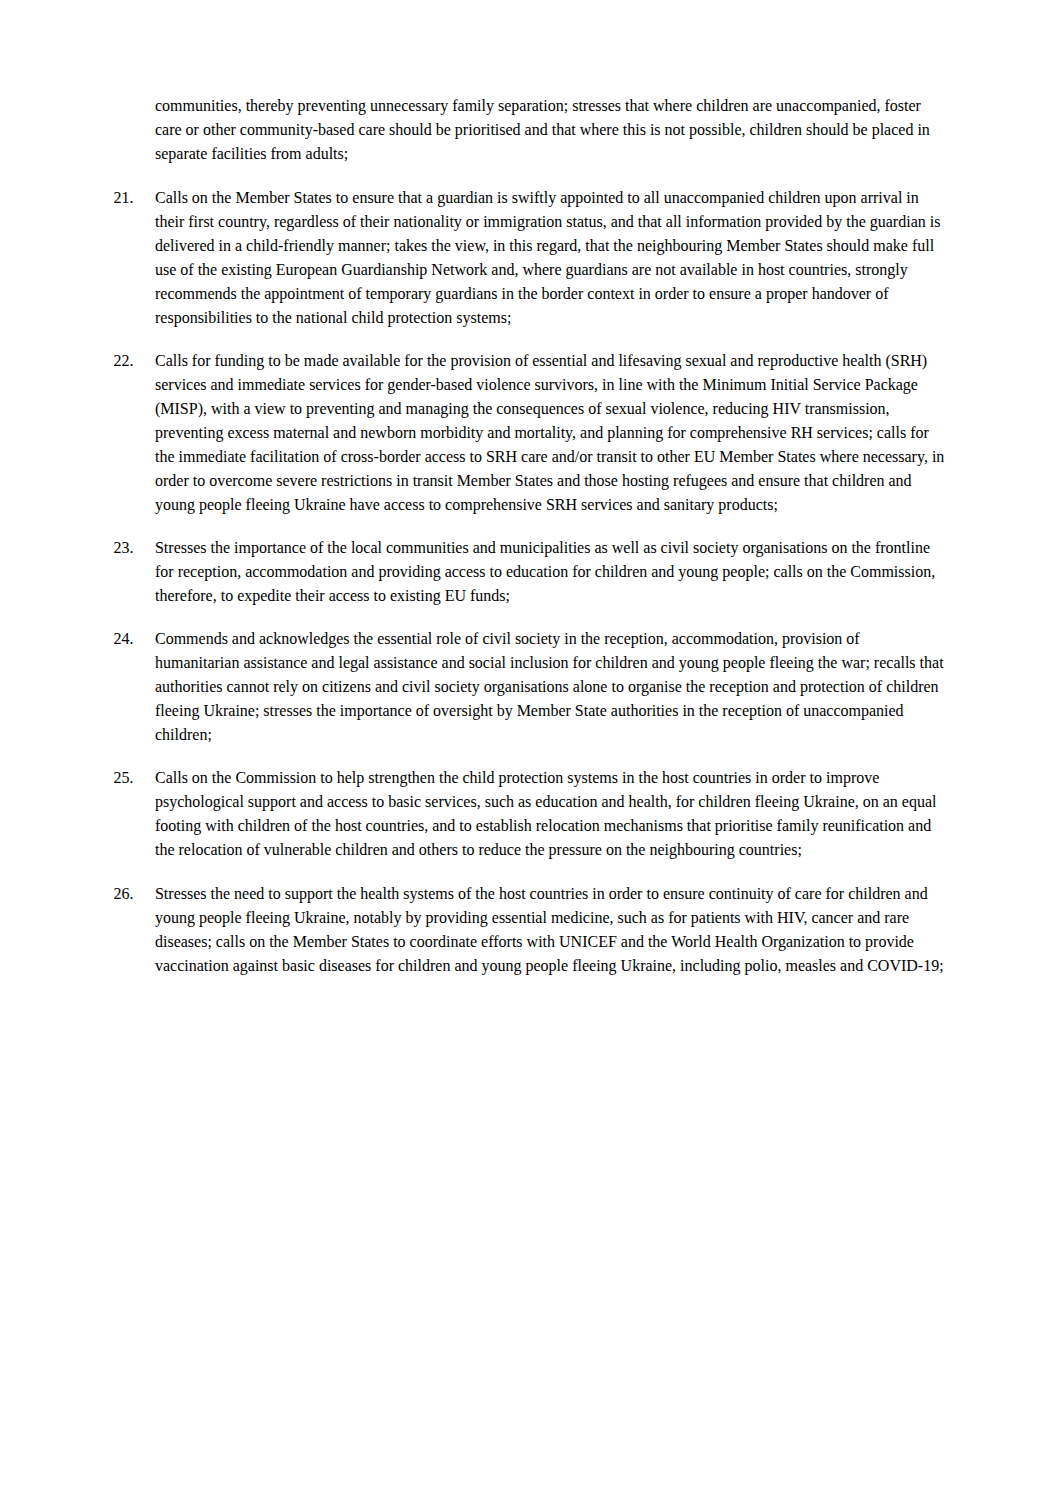communities, thereby preventing unnecessary family separation; stresses that where children are unaccompanied, foster care or other community-based care should be prioritised and that where this is not possible, children should be placed in separate facilities from adults;
21. Calls on the Member States to ensure that a guardian is swiftly appointed to all unaccompanied children upon arrival in their first country, regardless of their nationality or immigration status, and that all information provided by the guardian is delivered in a child-friendly manner; takes the view, in this regard, that the neighbouring Member States should make full use of the existing European Guardianship Network and, where guardians are not available in host countries, strongly recommends the appointment of temporary guardians in the border context in order to ensure a proper handover of responsibilities to the national child protection systems;
22. Calls for funding to be made available for the provision of essential and lifesaving sexual and reproductive health (SRH) services and immediate services for gender-based violence survivors, in line with the Minimum Initial Service Package (MISP), with a view to preventing and managing the consequences of sexual violence, reducing HIV transmission, preventing excess maternal and newborn morbidity and mortality, and planning for comprehensive RH services; calls for the immediate facilitation of cross-border access to SRH care and/or transit to other EU Member States where necessary, in order to overcome severe restrictions in transit Member States and those hosting refugees and ensure that children and young people fleeing Ukraine have access to comprehensive SRH services and sanitary products;
23. Stresses the importance of the local communities and municipalities as well as civil society organisations on the frontline for reception, accommodation and providing access to education for children and young people; calls on the Commission, therefore, to expedite their access to existing EU funds;
24. Commends and acknowledges the essential role of civil society in the reception, accommodation, provision of humanitarian assistance and legal assistance and social inclusion for children and young people fleeing the war; recalls that authorities cannot rely on citizens and civil society organisations alone to organise the reception and protection of children fleeing Ukraine; stresses the importance of oversight by Member State authorities in the reception of unaccompanied children;
25. Calls on the Commission to help strengthen the child protection systems in the host countries in order to improve psychological support and access to basic services, such as education and health, for children fleeing Ukraine, on an equal footing with children of the host countries, and to establish relocation mechanisms that prioritise family reunification and the relocation of vulnerable children and others to reduce the pressure on the neighbouring countries;
26. Stresses the need to support the health systems of the host countries in order to ensure continuity of care for children and young people fleeing Ukraine, notably by providing essential medicine, such as for patients with HIV, cancer and rare diseases; calls on the Member States to coordinate efforts with UNICEF and the World Health Organization to provide vaccination against basic diseases for children and young people fleeing Ukraine, including polio, measles and COVID-19;